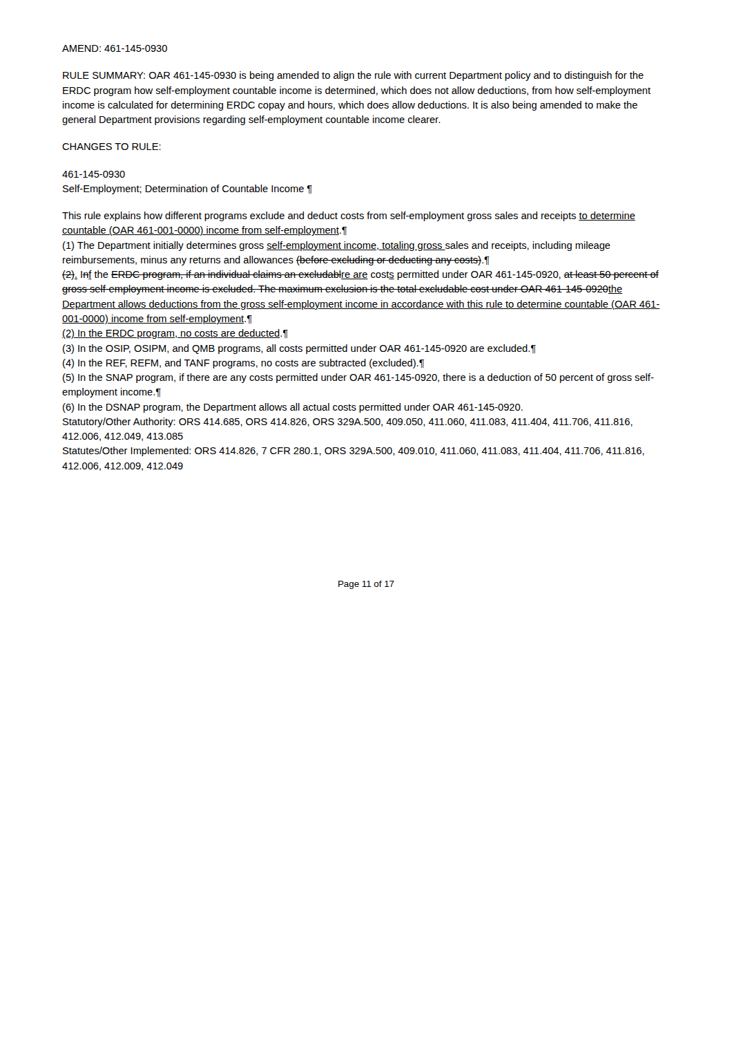AMEND: 461-145-0930
RULE SUMMARY: OAR 461-145-0930 is being amended to align the rule with current Department policy and to distinguish for the ERDC program how self-employment countable income is determined, which does not allow deductions, from how self-employment income is calculated for determining ERDC copay and hours, which does allow deductions. It is also being amended to make the general Department provisions regarding self-employment countable income clearer.
CHANGES TO RULE:
461-145-0930
Self-Employment; Determination of Countable Income ¶
This rule explains how different programs exclude and deduct costs from self-employment gross sales and receipts to determine countable (OAR 461-001-0000) income from self-employment.¶
(1) The Department initially determines gross self-employment income, totaling gross sales and receipts, including mileage reimbursements, minus any returns and allowances (before excluding or deducting any costs).¶
(2). Inf the ERDC program, if an individual claims an excludablre are costs permitted under OAR 461-145-0920, at least 50 percent of gross self-employment income is excluded. The maximum exclusion is the total excludable cost under OAR 461-145-0920the Department allows deductions from the gross self-employment income in accordance with this rule to determine countable (OAR 461-001-0000) income from self-employment.¶
(2) In the ERDC program, no costs are deducted.¶
(3) In the OSIP, OSIPM, and QMB programs, all costs permitted under OAR 461-145-0920 are excluded.¶
(4) In the REF, REFM, and TANF programs, no costs are subtracted (excluded).¶
(5) In the SNAP program, if there are any costs permitted under OAR 461-145-0920, there is a deduction of 50 percent of gross self-employment income.¶
(6) In the DSNAP program, the Department allows all actual costs permitted under OAR 461-145-0920.
Statutory/Other Authority: ORS 414.685, ORS 414.826, ORS 329A.500, 409.050, 411.060, 411.083, 411.404, 411.706, 411.816, 412.006, 412.049, 413.085
Statutes/Other Implemented: ORS 414.826, 7 CFR 280.1, ORS 329A.500, 409.010, 411.060, 411.083, 411.404, 411.706, 411.816, 412.006, 412.009, 412.049
Page 11 of 17